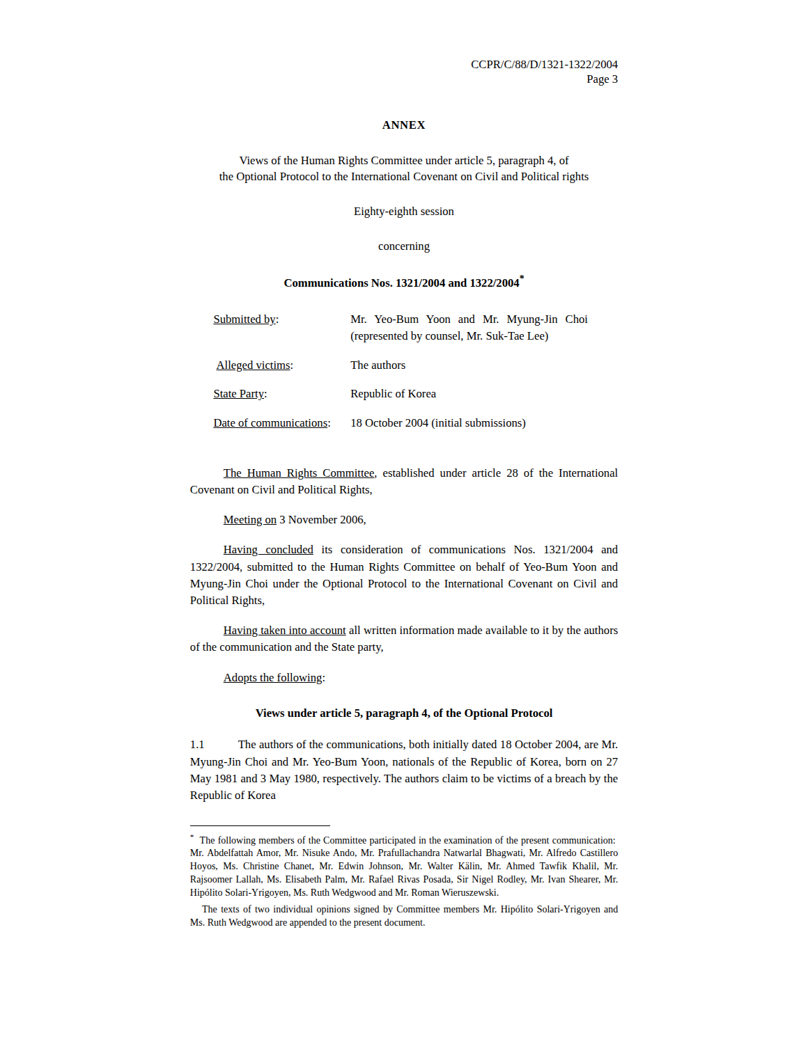CCPR/C/88/D/1321-1322/2004 Page 3
ANNEX
Views of the Human Rights Committee under article 5, paragraph 4, of
the Optional Protocol to the International Covenant on Civil and Political rights
Eighty-eighth session
concerning
Communications Nos. 1321/2004 and 1322/2004*
| Submitted by : | Mr. Yeo-Bum Yoon and Mr. Myung-Jin Choi (represented by counsel, Mr. Suk-Tae Lee) |
| Alleged victims : | The authors |
| State Party : | Republic of Korea |
| Date of communications : | 18 October 2004 (initial submissions) |
The Human Rights Committee, established under article 28 of the International Covenant on Civil and Political Rights,
Meeting on 3 November 2006,
Having concluded its consideration of communications Nos. 1321/2004 and 1322/2004, submitted to the Human Rights Committee on behalf of Yeo-Bum Yoon and Myung-Jin Choi under the Optional Protocol to the International Covenant on Civil and Political Rights,
Having taken into account all written information made available to it by the authors of the communication and the State party,
Adopts the following:
Views under article 5, paragraph 4, of the Optional Protocol
1.1 The authors of the communications, both initially dated 18 October 2004, are Mr. Myung-Jin Choi and Mr. Yeo-Bum Yoon, nationals of the Republic of Korea, born on 27 May 1981 and 3 May 1980, respectively. The authors claim to be victims of a breach by the Republic of Korea
* The following members of the Committee participated in the examination of the present communication: Mr. Abdelfattah Amor, Mr. Nisuke Ando, Mr. Prafullachandra Natwarlal Bhagwati, Mr. Alfredo Castillero Hoyos, Ms. Christine Chanet, Mr. Edwin Johnson, Mr. Walter Kälin, Mr. Ahmed Tawfik Khalil, Mr. Rajsoomer Lallah, Ms. Elisabeth Palm, Mr. Rafael Rivas Posada, Sir Nigel Rodley, Mr. Ivan Shearer, Mr. Hipólito Solari-Yrigoyen, Ms. Ruth Wedgwood and Mr. Roman Wieruszewski.
The texts of two individual opinions signed by Committee members Mr. Hipólito Solari-Yrigoyen and Ms. Ruth Wedgwood are appended to the present document.